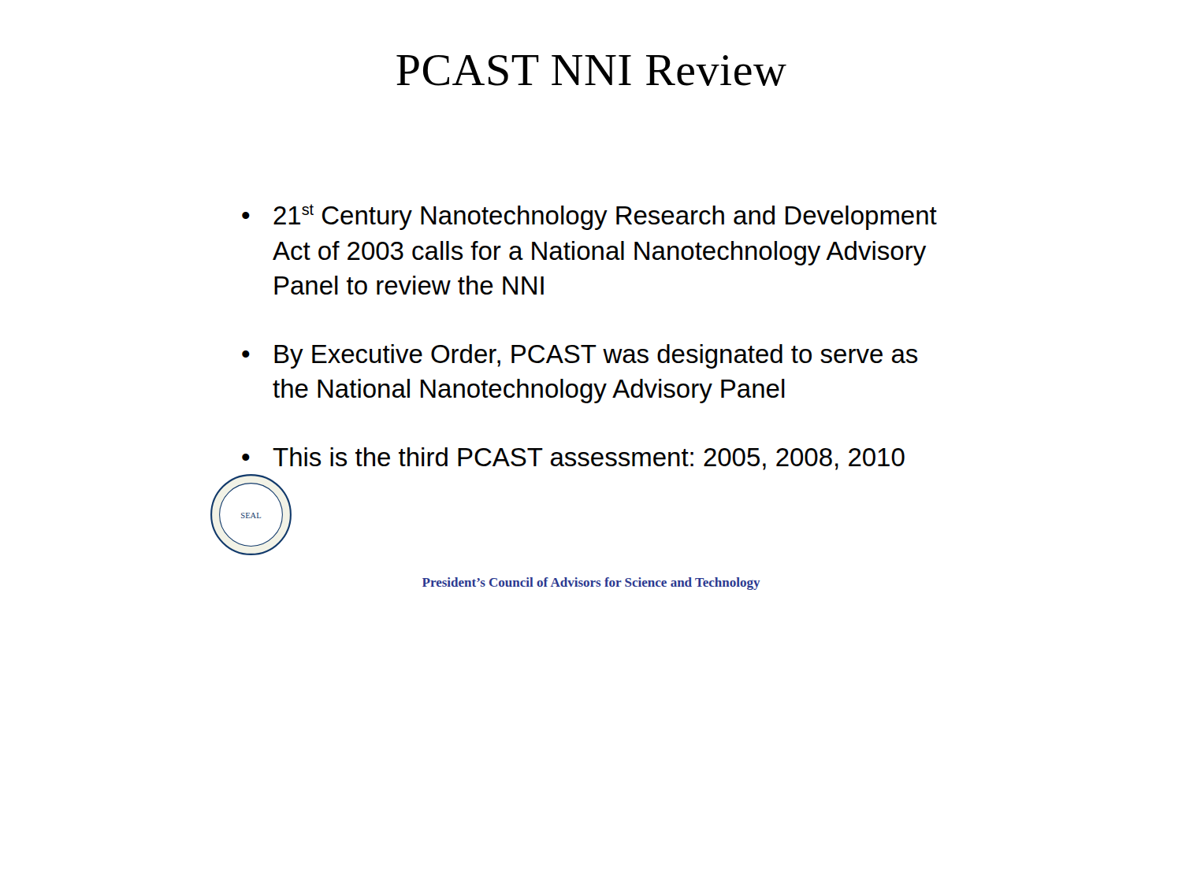PCAST NNI Review
21st Century Nanotechnology Research and Development Act of 2003 calls for a National Nanotechnology Advisory Panel to review the NNI
By Executive Order, PCAST was designated to serve as the National Nanotechnology Advisory Panel
This is the third PCAST assessment: 2005, 2008, 2010
President’s Council of Advisors for Science and Technology